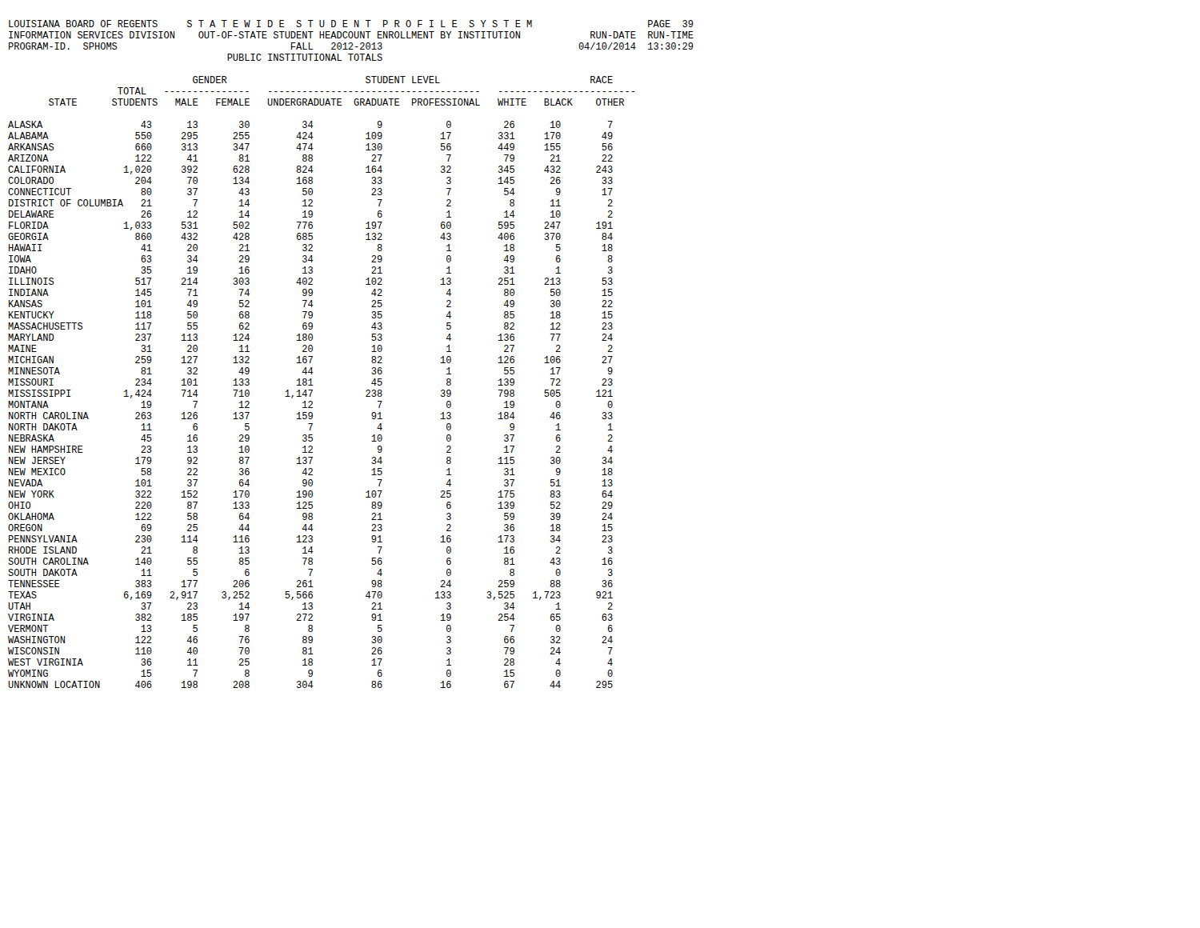LOUISIANA BOARD OF REGENTS S T A T E W I D E S T U D E N T P R O F I L E S Y S T E M PAGE 39 INFORMATION SERVICES DIVISION OUT-OF-STATE STUDENT HEADCOUNT ENROLLMENT BY INSTITUTION RUN-DATE RUN-TIME PROGRAM-ID. SPHOMS FALL 2012-2013 04/10/2014 13:30:29 PUBLIC INSTITUTIONAL TOTALS GENDER STUDENT LEVEL RACE TOTAL --------------- ------------------------------------- ------------------------ STATE STUDENTS MALE FEMALE UNDERGRADUATE GRADUATE PROFESSIONAL WHITE BLACK OTHER ALASKA 43 13 30 34 9 0 26 10 7 ALABAMA 550 295 255 424 109 17 331 170 49 ARKANSAS 660 313 347 474 130 56 449 155 56 ARIZONA 122 41 81 88 27 7 79 21 22 CALIFORNIA 1,020 392 628 824 164 32 345 432 243 COLORADO 204 70 134 168 33 3 145 26 33 CONNECTICUT 80 37 43 50 23 7 54 9 17 DISTRICT OF COLUMBIA 21 7 14 12 7 2 8 11 2 DELAWARE 26 12 14 19 6 1 14 10 2 FLORIDA 1,033 531 502 776 197 60 595 247 191 GEORGIA 860 432 428 685 132 43 406 370 84 HAWAII 41 20 21 32 8 1 18 5 18 IOWA 63 34 29 34 29 0 49 6 8 IDAHO 35 19 16 13 21 1 31 1 3 ILLINOIS 517 214 303 402 102 13 251 213 53 INDIANA 145 71 74 99 42 4 80 50 15 KANSAS 101 49 52 74 25 2 49 30 22 KENTUCKY 118 50 68 79 35 4 85 18 15 MASSACHUSETTS 117 55 62 69 43 5 82 12 23 MARYLAND 237 113 124 180 53 4 136 77 24 MAINE 31 20 11 20 10 1 27 2 2 MICHIGAN 259 127 132 167 82 10 126 106 27 MINNESOTA 81 32 49 44 36 1 55 17 9 MISSOURI 234 101 133 181 45 8 139 72 23 MISSISSIPPI 1,424 714 710 1,147 238 39 798 505 121 MONTANA 19 7 12 12 7 0 19 0 0 NORTH CAROLINA 263 126 137 159 91 13 184 46 33 NORTH DAKOTA 11 6 5 7 4 0 9 1 1 NEBRASKA 45 16 29 35 10 0 37 6 2 NEW HAMPSHIRE 23 13 10 12 9 2 17 2 4 NEW JERSEY 179 92 87 137 34 8 115 30 34 NEW MEXICO 58 22 36 42 15 1 31 9 18 NEVADA 101 37 64 90 7 4 37 51 13 NEW YORK 322 152 170 190 107 25 175 83 64 OHIO 220 87 133 125 89 6 139 52 29 OKLAHOMA 122 58 64 98 21 3 59 39 24 OREGON 69 25 44 44 23 2 36 18 15 PENNSYLVANIA 230 114 116 123 91 16 173 34 23 RHODE ISLAND 21 8 13 14 7 0 16 2 3 SOUTH CAROLINA 140 55 85 78 56 6 81 43 16 SOUTH DAKOTA 11 5 6 7 4 0 8 0 3 TENNESSEE 383 177 206 261 98 24 259 88 36 TEXAS 6,169 2,917 3,252 5,566 470 133 3,525 1,723 921 UTAH 37 23 14 13 21 3 34 1 2 VIRGINIA 382 185 197 272 91 19 254 65 63 VERMONT 13 5 8 8 5 0 7 0 6 WASHINGTON 122 46 76 89 30 3 66 32 24 WISCONSIN 110 40 70 81 26 3 79 24 7 WEST VIRGINIA 36 11 25 18 17 1 28 4 4 WYOMING 15 7 8 9 6 0 15 0 0 UNKNOWN LOCATION 406 198 208 304 86 16 67 44 295